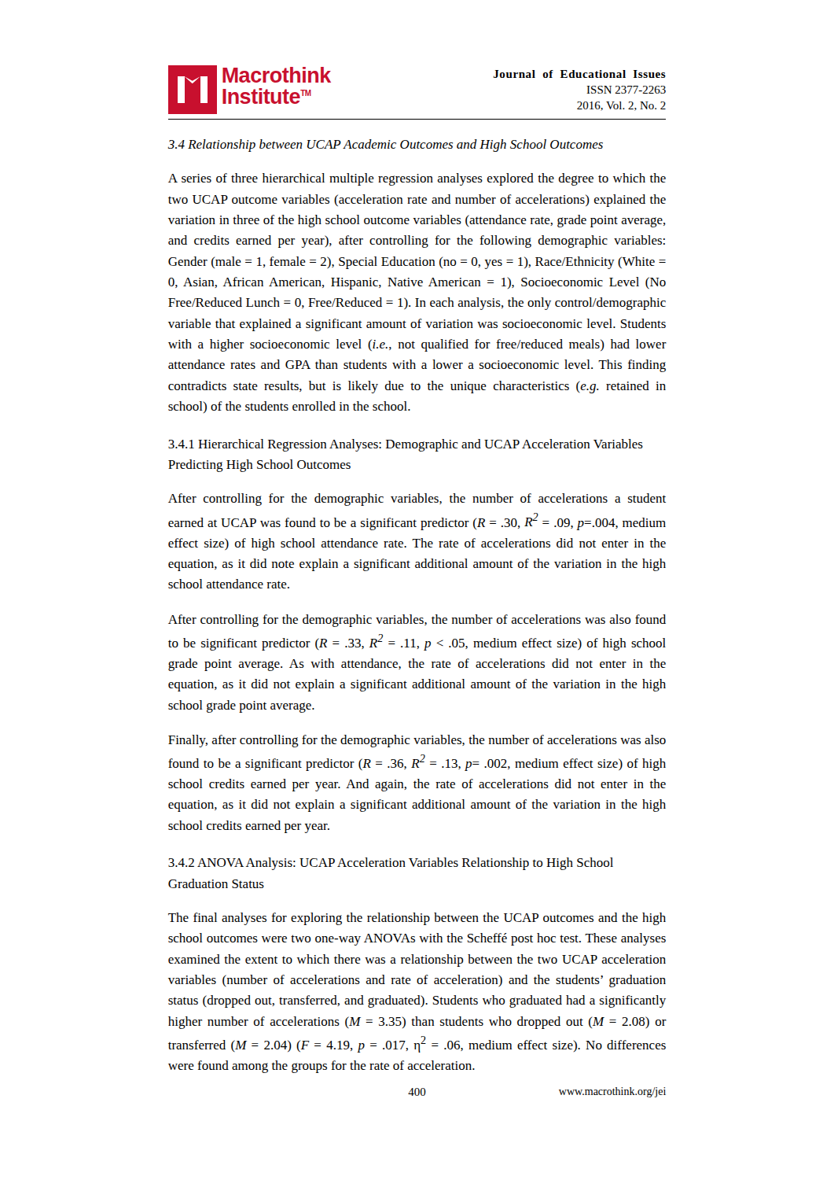Macrothink InstituteTM
Journal of Educational Issues
ISSN 2377-2263
2016, Vol. 2, No. 2
3.4 Relationship between UCAP Academic Outcomes and High School Outcomes
A series of three hierarchical multiple regression analyses explored the degree to which the two UCAP outcome variables (acceleration rate and number of accelerations) explained the variation in three of the high school outcome variables (attendance rate, grade point average, and credits earned per year), after controlling for the following demographic variables: Gender (male = 1, female = 2), Special Education (no = 0, yes = 1), Race/Ethnicity (White = 0, Asian, African American, Hispanic, Native American = 1), Socioeconomic Level (No Free/Reduced Lunch = 0, Free/Reduced = 1). In each analysis, the only control/demographic variable that explained a significant amount of variation was socioeconomic level. Students with a higher socioeconomic level (i.e., not qualified for free/reduced meals) had lower attendance rates and GPA than students with a lower a socioeconomic level. This finding contradicts state results, but is likely due to the unique characteristics (e.g. retained in school) of the students enrolled in the school.
3.4.1 Hierarchical Regression Analyses: Demographic and UCAP Acceleration Variables Predicting High School Outcomes
After controlling for the demographic variables, the number of accelerations a student earned at UCAP was found to be a significant predictor (R = .30, R2 = .09, p=.004, medium effect size) of high school attendance rate. The rate of accelerations did not enter in the equation, as it did note explain a significant additional amount of the variation in the high school attendance rate.
After controlling for the demographic variables, the number of accelerations was also found to be significant predictor (R = .33, R2 = .11, p < .05, medium effect size) of high school grade point average. As with attendance, the rate of accelerations did not enter in the equation, as it did not explain a significant additional amount of the variation in the high school grade point average.
Finally, after controlling for the demographic variables, the number of accelerations was also found to be a significant predictor (R = .36, R2 = .13, p= .002, medium effect size) of high school credits earned per year. And again, the rate of accelerations did not enter in the equation, as it did not explain a significant additional amount of the variation in the high school credits earned per year.
3.4.2 ANOVA Analysis: UCAP Acceleration Variables Relationship to High School Graduation Status
The final analyses for exploring the relationship between the UCAP outcomes and the high school outcomes were two one-way ANOVAs with the Scheffé post hoc test. These analyses examined the extent to which there was a relationship between the two UCAP acceleration variables (number of accelerations and rate of acceleration) and the students’ graduation status (dropped out, transferred, and graduated). Students who graduated had a significantly higher number of accelerations (M = 3.35) than students who dropped out (M = 2.08) or transferred (M = 2.04) (F = 4.19, p = .017, η2 = .06, medium effect size). No differences were found among the groups for the rate of acceleration.
400 www.macrothink.org/jei